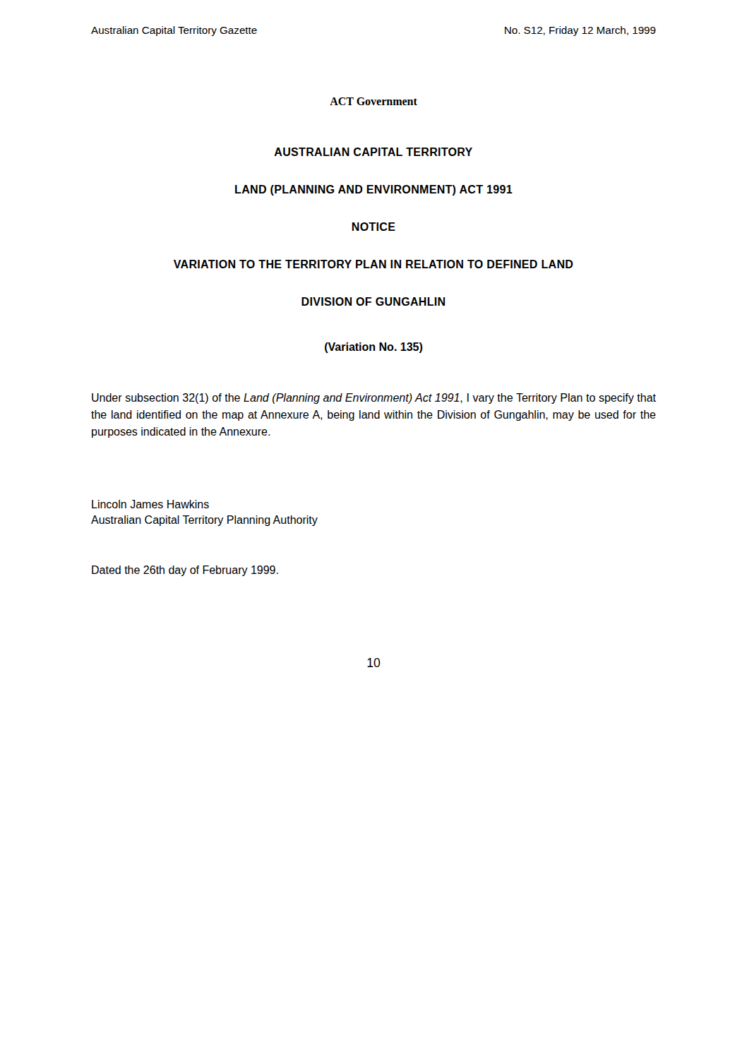Australian Capital Territory Gazette No. S12, Friday 12 March, 1999
ACT Government
AUSTRALIAN CAPITAL TERRITORY
LAND (PLANNING AND ENVIRONMENT) ACT 1991
NOTICE
VARIATION TO THE TERRITORY PLAN IN RELATION TO DEFINED LAND
DIVISION OF GUNGAHLIN
(Variation No. 135)
Under subsection 32(1) of the Land (Planning and Environment) Act 1991, I vary the Territory Plan to specify that the land identified on the map at Annexure A, being land within the Division of Gungahlin, may be used for the purposes indicated in the Annexure.
Lincoln James Hawkins
Australian Capital Territory Planning Authority
Dated the 26th day of February 1999.
10